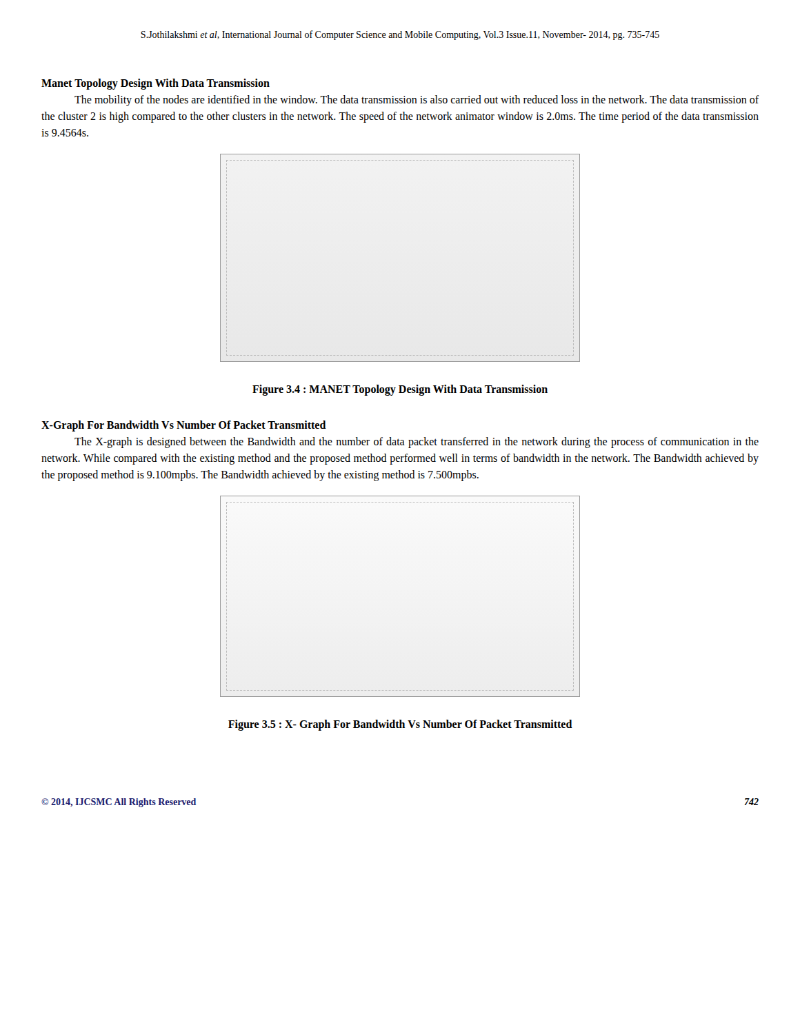S.Jothilakshmi et al, International Journal of Computer Science and Mobile Computing, Vol.3 Issue.11, November- 2014, pg. 735-745
Manet Topology Design With Data Transmission
The mobility of the nodes are identified in the window. The data transmission is also carried out with reduced loss in the network. The data transmission of the cluster 2 is high compared to the other clusters in the network. The speed of the network animator window is 2.0ms. The time period of the data transmission is 9.4564s.
Figure 3.4 : MANET Topology Design With Data Transmission
X-Graph For Bandwidth Vs Number Of Packet Transmitted
The X-graph is designed between the Bandwidth and the number of data packet transferred in the network during the process of communication in the network. While compared with the existing method and the proposed method performed well in terms of bandwidth in the network. The Bandwidth achieved by the proposed method is 9.100mpbs. The Bandwidth achieved by the existing method is 7.500mpbs.
Figure 3.5 : X- Graph For Bandwidth Vs Number Of Packet Transmitted
© 2014, IJCSMC All Rights Reserved 742